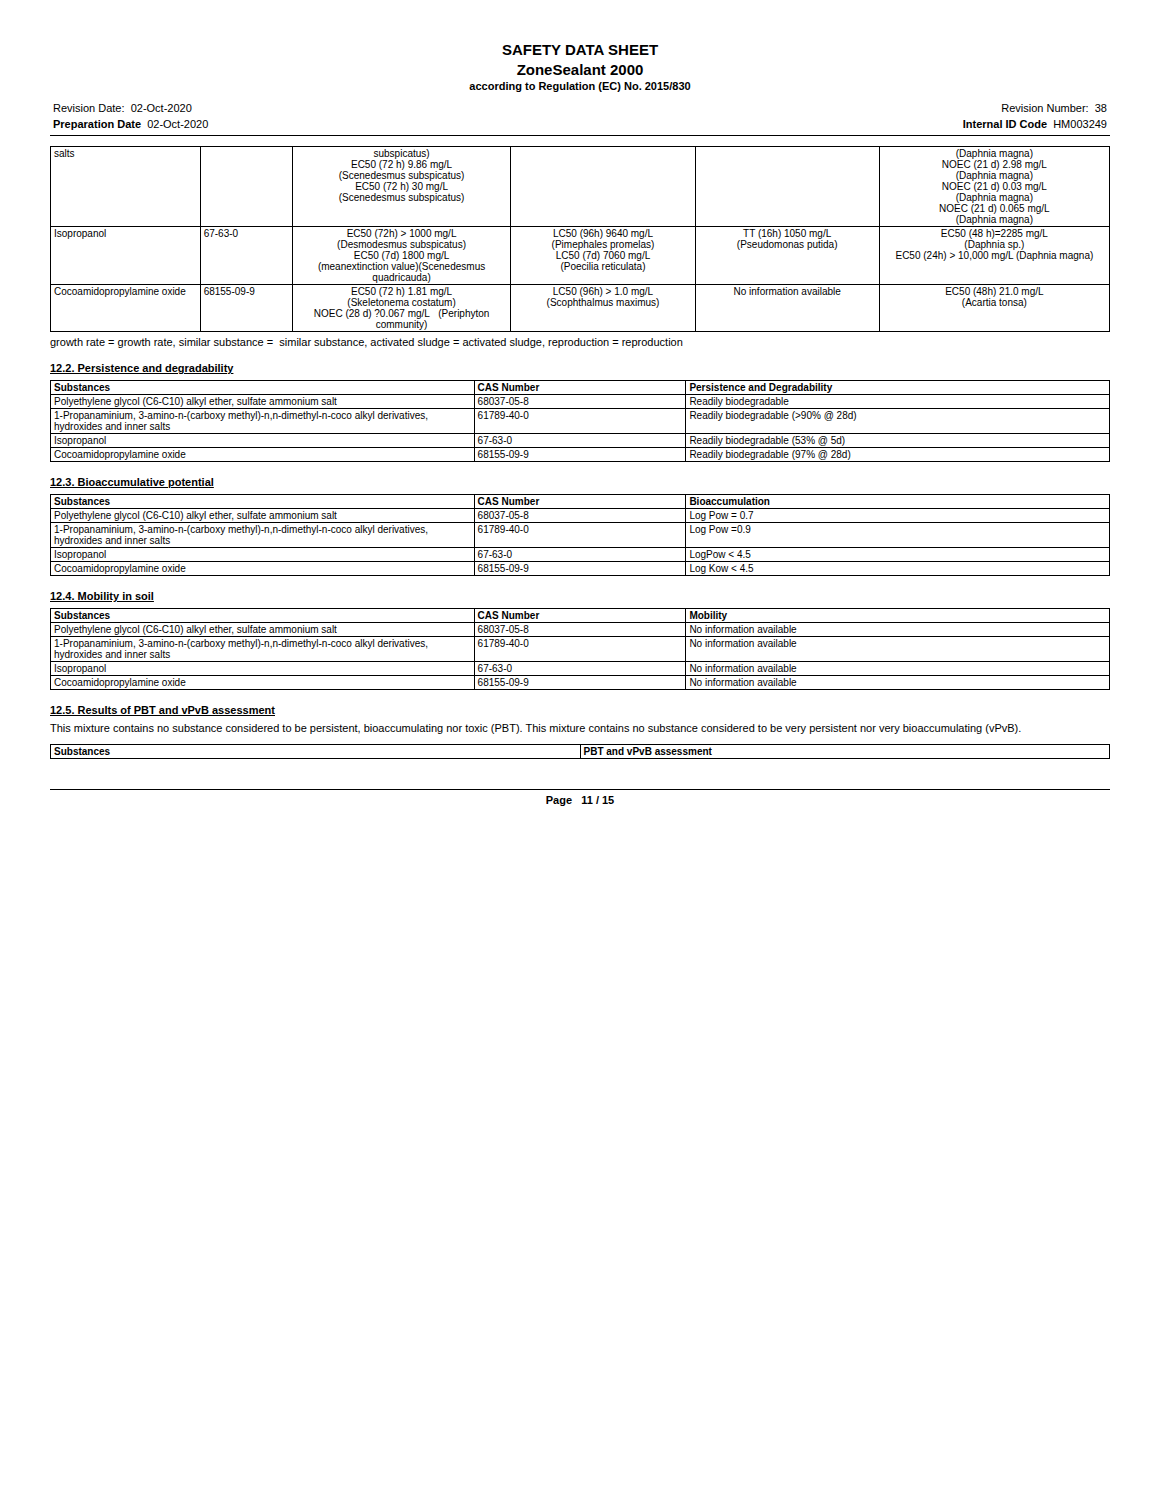SAFETY DATA SHEET
ZoneSealant 2000
according to Regulation (EC) No. 2015/830
| Revision Date: 02-Oct-2020 | Revision Number: 38 |
| Preparation Date 02-Oct-2020 | Internal ID Code HM003249 |
| salts | | subspicatus) EC50 (72 h) 9.86 mg/L (Scenedesmus subspicatus) EC50 (72 h) 30 mg/L (Scenedesmus subspicatus) | | | (Daphnia magna) NOEC (21 d) 2.98 mg/L (Daphnia magna) NOEC (21 d) 0.03 mg/L (Daphnia magna) NOEC (21 d) 0.065 mg/L (Daphnia magna) |
| Isopropanol | 67-63-0 | EC50 (72h) > 1000 mg/L (Desmodesmus subspicatus) EC50 (7d) 1800 mg/L (meanextinction value)(Scenedesmus quadricauda) | LC50 (96h) 9640 mg/L (Pimephales promelas) LC50 (7d) 7060 mg/L (Poecilia reticulata) | TT (16h) 1050 mg/L (Pseudomonas putida) | EC50 (48 h)=2285 mg/L (Daphnia sp.) EC50 (24h) > 10,000 mg/L (Daphnia magna) |
| Cocoamidopropylamine oxide | 68155-09-9 | EC50 (72 h) 1.81 mg/L (Skeletonema costatum) NOEC (28 d) ?0.067 mg/L (Periphyton community) | LC50 (96h) > 1.0 mg/L (Scophthalmus maximus) | No information available | EC50 (48h) 21.0 mg/L (Acartia tonsa) |
growth rate = growth rate, similar substance = similar substance, activated sludge = activated sludge, reproduction = reproduction
12.2. Persistence and degradability
| Substances | CAS Number | Persistence and Degradability |
| --- | --- | --- |
| Polyethylene glycol (C6-C10) alkyl ether, sulfate ammonium salt | 68037-05-8 | Readily biodegradable |
| 1-Propanaminium, 3-amino-n-(carboxy methyl)-n,n-dimethyl-n-coco alkyl derivatives, hydroxides and inner salts | 61789-40-0 | Readily biodegradable (>90% @ 28d) |
| Isopropanol | 67-63-0 | Readily biodegradable (53% @ 5d) |
| Cocoamidopropylamine oxide | 68155-09-9 | Readily biodegradable (97% @ 28d) |
12.3. Bioaccumulative potential
| Substances | CAS Number | Bioaccumulation |
| --- | --- | --- |
| Polyethylene glycol (C6-C10) alkyl ether, sulfate ammonium salt | 68037-05-8 | Log Pow = 0.7 |
| 1-Propanaminium, 3-amino-n-(carboxy methyl)-n,n-dimethyl-n-coco alkyl derivatives, hydroxides and inner salts | 61789-40-0 | Log Pow =0.9 |
| Isopropanol | 67-63-0 | LogPow < 4.5 |
| Cocoamidopropylamine oxide | 68155-09-9 | Log Kow < 4.5 |
12.4. Mobility in soil
| Substances | CAS Number | Mobility |
| --- | --- | --- |
| Polyethylene glycol (C6-C10) alkyl ether, sulfate ammonium salt | 68037-05-8 | No information available |
| 1-Propanaminium, 3-amino-n-(carboxy methyl)-n,n-dimethyl-n-coco alkyl derivatives, hydroxides and inner salts | 61789-40-0 | No information available |
| Isopropanol | 67-63-0 | No information available |
| Cocoamidopropylamine oxide | 68155-09-9 | No information available |
12.5. Results of PBT and vPvB assessment
This mixture contains no substance considered to be persistent, bioaccumulating nor toxic (PBT). This mixture contains no substance considered to be very persistent nor very bioaccumulating (vPvB).
| Substances | PBT and vPvB assessment |
| --- | --- |
Page 11 / 15